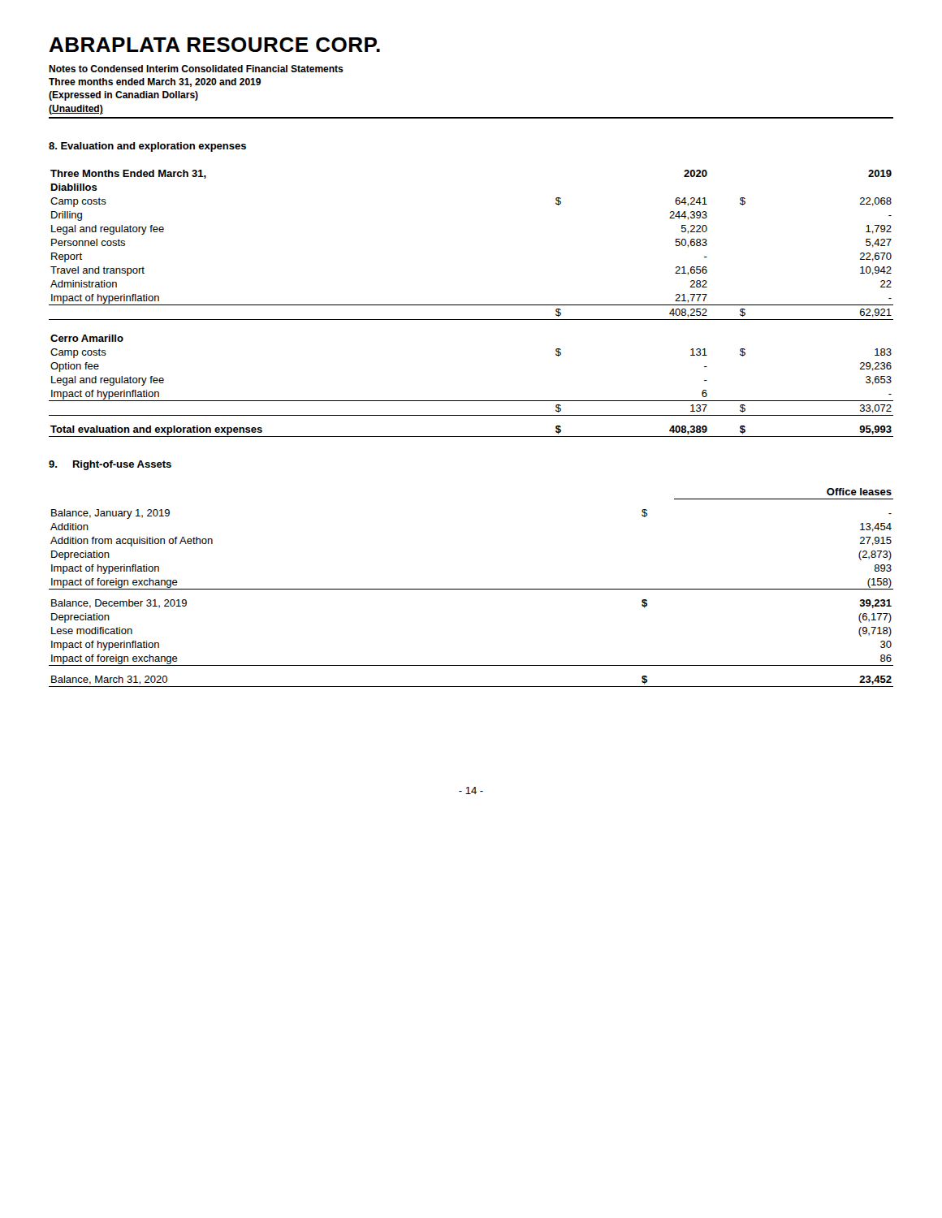ABRAPLATA RESOURCE CORP.
Notes to Condensed Interim Consolidated Financial Statements
Three months ended March 31, 2020 and 2019
(Expressed in Canadian Dollars)
(Unaudited)
8. Evaluation and exploration expenses
| Three Months Ended March 31, | | 2020 | | | 2019 |
| --- | --- | --- | --- | --- | --- |
| Diablillos | | | | | |
| Camp costs | $ | 64,241 | | $ | 22,068 |
| Drilling | | 244,393 | | | - |
| Legal and regulatory fee | | 5,220 | | | 1,792 |
| Personnel costs | | 50,683 | | | 5,427 |
| Report | | - | | | 22,670 |
| Travel and transport | | 21,656 | | | 10,942 |
| Administration | | 282 | | | 22 |
| Impact of hyperinflation | | 21,777 | | | - |
| | $ | 408,252 | | $ | 62,921 |
| Cerro Amarillo | | | | | |
| Camp costs | $ | 131 | | $ | 183 |
| Option fee | | - | | | 29,236 |
| Legal and regulatory fee | | - | | | 3,653 |
| Impact of hyperinflation | | 6 | | | - |
| | $ | 137 | | $ | 33,072 |
| Total evaluation and exploration expenses | $ | 408,389 | | $ | 95,993 |
9. Right-of-use Assets
| | | Office leases |
| Balance, January 1, 2019 | $ | - |
| Addition | | 13,454 |
| Addition from acquisition of Aethon | | 27,915 |
| Depreciation | | (2,873) |
| Impact of hyperinflation | | 893 |
| Impact of foreign exchange | | (158) |
| Balance, December 31, 2019 | $ | 39,231 |
| Depreciation | | (6,177) |
| Lese modification | | (9,718) |
| Impact of hyperinflation | | 30 |
| Impact of foreign exchange | | 86 |
| Balance, March 31, 2020 | $ | 23,452 |
- 14 -